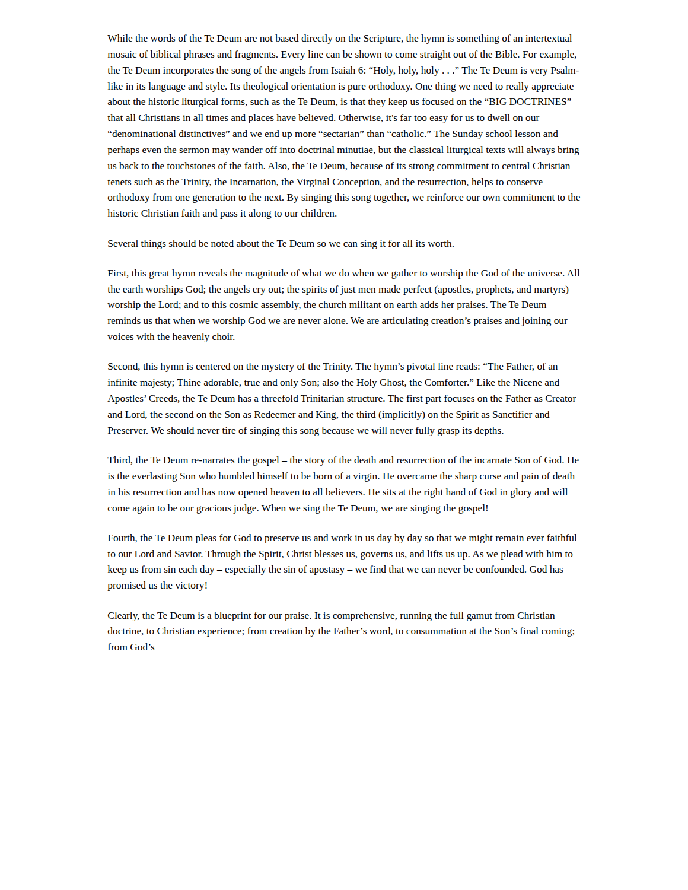While the words of the Te Deum are not based directly on the Scripture, the hymn is something of an intertextual mosaic of biblical phrases and fragments. Every line can be shown to come straight out of the Bible. For example, the Te Deum incorporates the song of the angels from Isaiah 6: “Holy, holy, holy . . .” The Te Deum is very Psalm-like in its language and style. Its theological orientation is pure orthodoxy. One thing we need to really appreciate about the historic liturgical forms, such as the Te Deum, is that they keep us focused on the “BIG DOCTRINES” that all Christians in all times and places have believed. Otherwise, it's far too easy for us to dwell on our “denominational distinctives” and we end up more “sectarian” than “catholic.” The Sunday school lesson and perhaps even the sermon may wander off into doctrinal minutiae, but the classical liturgical texts will always bring us back to the touchstones of the faith. Also, the Te Deum, because of its strong commitment to central Christian tenets such as the Trinity, the Incarnation, the Virginal Conception, and the resurrection, helps to conserve orthodoxy from one generation to the next. By singing this song together, we reinforce our own commitment to the historic Christian faith and pass it along to our children.
Several things should be noted about the Te Deum so we can sing it for all its worth.
First, this great hymn reveals the magnitude of what we do when we gather to worship the God of the universe. All the earth worships God; the angels cry out; the spirits of just men made perfect (apostles, prophets, and martyrs) worship the Lord; and to this cosmic assembly, the church militant on earth adds her praises. The Te Deum reminds us that when we worship God we are never alone. We are articulating creation’s praises and joining our voices with the heavenly choir.
Second, this hymn is centered on the mystery of the Trinity. The hymn’s pivotal line reads: “The Father, of an infinite majesty; Thine adorable, true and only Son; also the Holy Ghost, the Comforter.” Like the Nicene and Apostles’ Creeds, the Te Deum has a threefold Trinitarian structure. The first part focuses on the Father as Creator and Lord, the second on the Son as Redeemer and King, the third (implicitly) on the Spirit as Sanctifier and Preserver. We should never tire of singing this song because we will never fully grasp its depths.
Third, the Te Deum re-narrates the gospel – the story of the death and resurrection of the incarnate Son of God. He is the everlasting Son who humbled himself to be born of a virgin. He overcame the sharp curse and pain of death in his resurrection and has now opened heaven to all believers. He sits at the right hand of God in glory and will come again to be our gracious judge. When we sing the Te Deum, we are singing the gospel!
Fourth, the Te Deum pleas for God to preserve us and work in us day by day so that we might remain ever faithful to our Lord and Savior. Through the Spirit, Christ blesses us, governs us, and lifts us up. As we plead with him to keep us from sin each day – especially the sin of apostasy – we find that we can never be confounded. God has promised us the victory!
Clearly, the Te Deum is a blueprint for our praise. It is comprehensive, running the full gamut from Christian doctrine, to Christian experience; from creation by the Father’s word, to consummation at the Son’s final coming; from God’s